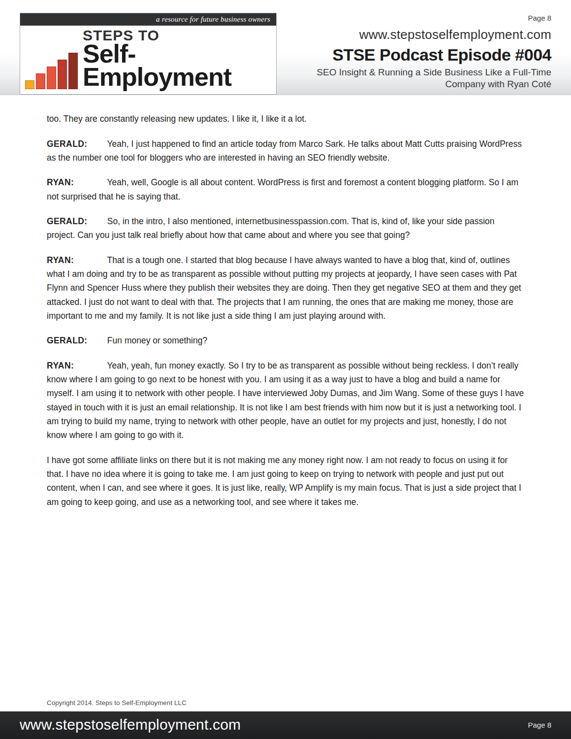a resource for future business owners
STEPS TO
Self-Employment
Page 8
www.stepstoselfemployment.com
STSE Podcast Episode #004
SEO Insight & Running a Side Business Like a Full-Time Company with Ryan Coté
too. They are constantly releasing new updates. I like it, I like it a lot.
GERALD: Yeah, I just happened to find an article today from Marco Sark. He talks about Matt Cutts praising WordPress as the number one tool for bloggers who are interested in having an SEO friendly website.
RYAN: Yeah, well, Google is all about content. WordPress is first and foremost a content blogging platform. So I am not surprised that he is saying that.
GERALD: So, in the intro, I also mentioned, internetbusinesspassion.com. That is, kind of, like your side passion project. Can you just talk real briefly about how that came about and where you see that going?
RYAN: That is a tough one. I started that blog because I have always wanted to have a blog that, kind of, outlines what I am doing and try to be as transparent as possible without putting my projects at jeopardy, I have seen cases with Pat Flynn and Spencer Huss where they publish their websites they are doing. Then they get negative SEO at them and they get attacked. I just do not want to deal with that. The projects that I am running, the ones that are making me money, those are important to me and my family. It is not like just a side thing I am just playing around with.
GERALD: Fun money or something?
RYAN: Yeah, yeah, fun money exactly. So I try to be as transparent as possible without being reckless. I don’t really know where I am going to go next to be honest with you. I am using it as a way just to have a blog and build a name for myself. I am using it to network with other people. I have interviewed Joby Dumas, and Jim Wang. Some of these guys I have stayed in touch with it is just an email relationship. It is not like I am best friends with him now but it is just a networking tool. I am trying to build my name, trying to network with other people, have an outlet for my projects and just, honestly, I do not know where I am going to go with it.
I have got some affiliate links on there but it is not making me any money right now. I am not ready to focus on using it for that. I have no idea where it is going to take me. I am just going to keep on trying to network with people and just put out content, when I can, and see where it goes. It is just like, really, WP Amplify is my main focus. That is just a side project that I am going to keep going, and use as a networking tool, and see where it takes me.
Copyright 2014. Steps to Self-Employment LLC
www.stepstoselfemployment.com
Page 8